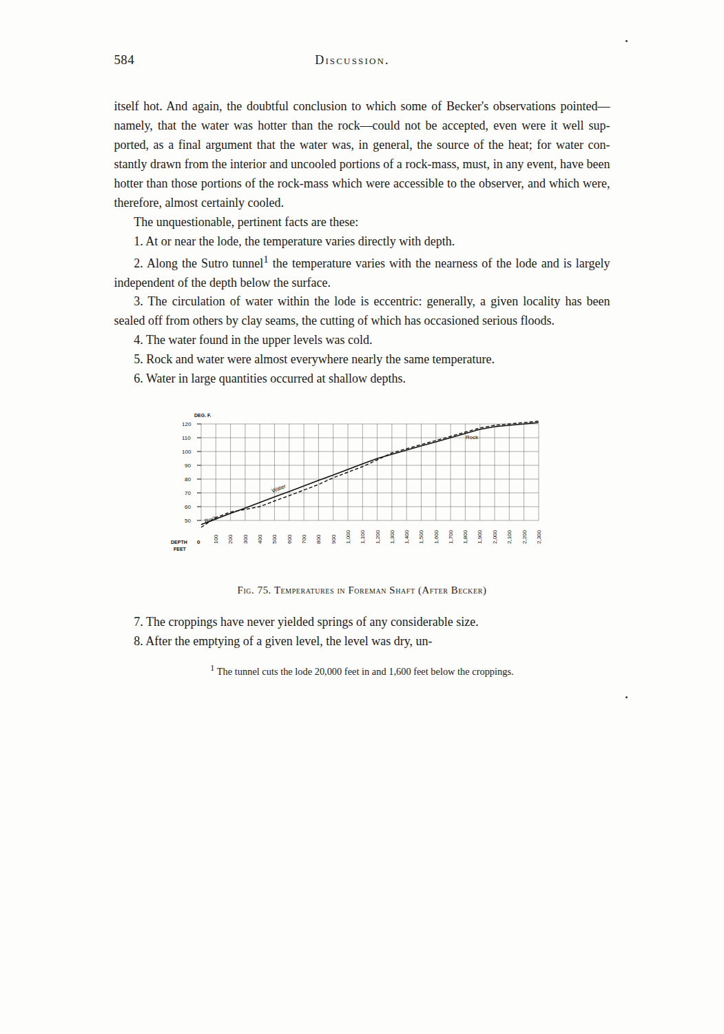584 Discussion.
itself hot. And again, the doubtful conclusion to which some of Becker's observations pointed—namely, that the water was hotter than the rock—could not be accepted, even were it well supported, as a final argument that the water was, in general, the source of the heat; for water constantly drawn from the interior and uncooled portions of a rock-mass, must, in any event, have been hotter than those portions of the rock-mass which were accessible to the observer, and which were, therefore, almost certainly cooled.
The unquestionable, pertinent facts are these:
At or near the lode, the temperature varies directly with depth.
Along the Sutro tunnel1 the temperature varies with the nearness of the lode and is largely independent of the depth below the surface.
The circulation of water within the lode is eccentric: generally, a given locality has been sealed off from others by clay seams, the cutting of which has occasioned serious floods.
The water found in the upper levels was cold.
Rock and water were almost everywhere nearly the same temperature.
Water in large quantities occurred at shallow depths.
DEG. F. 120 110 100 90 80 70 60 50 Rock Water Rock DEPTH FEET 0 100 200 300 400 500 600 700 800 900 1,000 1,100 1,200 1,300 1,400 1,500 1,600 1,700 1,800 1,900 2,000 2,100 2,200 2,300
Fig. 75. Temperatures in Foreman Shaft (After Becker)
The croppings have never yielded springs of any considerable size.
After the emptying of a given level, the level was dry, un-
1 The tunnel cuts the lode 20,000 feet in and 1,600 feet below the croppings.